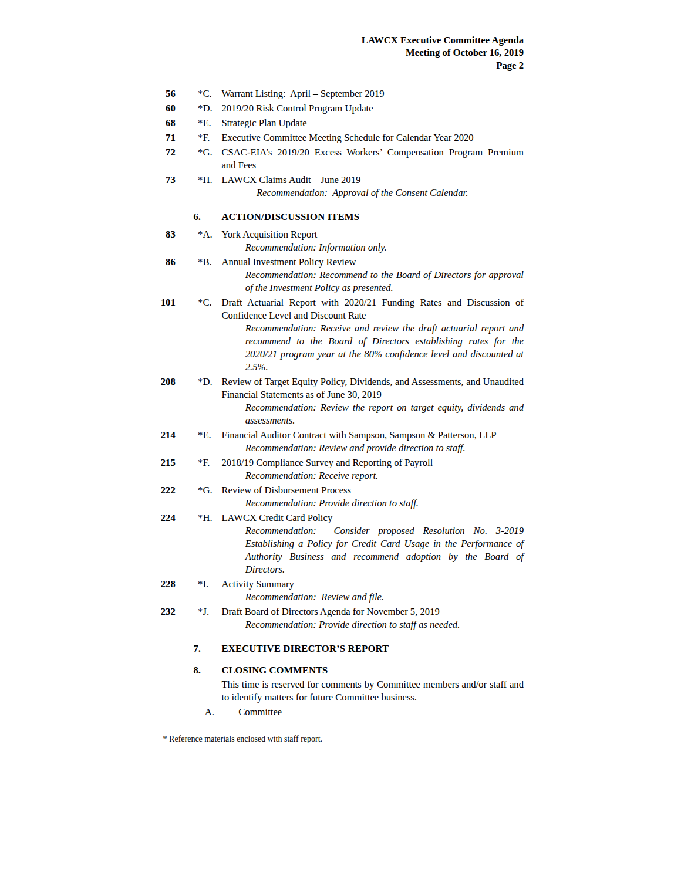LAWCX Executive Committee Agenda
Meeting of October 16, 2019
Page 2
56
*C.
Warrant Listing: April – September 2019
60
*D.
2019/20 Risk Control Program Update
68
*E.
Strategic Plan Update
71
*F.
Executive Committee Meeting Schedule for Calendar Year 2020
72
*G.
CSAC-EIA’s 2019/20 Excess Workers’ Compensation Program Premium and Fees
73
*H.
LAWCX Claims Audit – June 2019 Recommendation: Approval of the Consent Calendar.
6.
ACTION/DISCUSSION ITEMS
83
*A.
York Acquisition Report Recommendation: Information only.
86
*B.
Annual Investment Policy Review Recommendation: Recommend to the Board of Directors for approval of the Investment Policy as presented.
101
*C.
Draft Actuarial Report with 2020/21 Funding Rates and Discussion of Confidence Level and Discount Rate Recommendation: Receive and review the draft actuarial report and recommend to the Board of Directors establishing rates for the 2020/21 program year at the 80% confidence level and discounted at 2.5%.
208
*D.
Review of Target Equity Policy, Dividends, and Assessments, and Unaudited Financial Statements as of June 30, 2019 Recommendation: Review the report on target equity, dividends and assessments.
214
*E.
Financial Auditor Contract with Sampson, Sampson & Patterson, LLP Recommendation: Review and provide direction to staff.
215
*F.
2018/19 Compliance Survey and Reporting of Payroll Recommendation: Receive report.
222
*G.
Review of Disbursement Process Recommendation: Provide direction to staff.
224
*H.
LAWCX Credit Card Policy Recommendation: Consider proposed Resolution No. 3-2019 Establishing a Policy for Credit Card Usage in the Performance of Authority Business and recommend adoption by the Board of Directors.
228
*I.
Activity Summary Recommendation: Review and file.
232
*J.
Draft Board of Directors Agenda for November 5, 2019 Recommendation: Provide direction to staff as needed.
7.
EXECUTIVE DIRECTOR’S REPORT
8.
CLOSING COMMENTS
This time is reserved for comments by Committee members and/or staff and to identify matters for future Committee business.
Committee
* Reference materials enclosed with staff report.